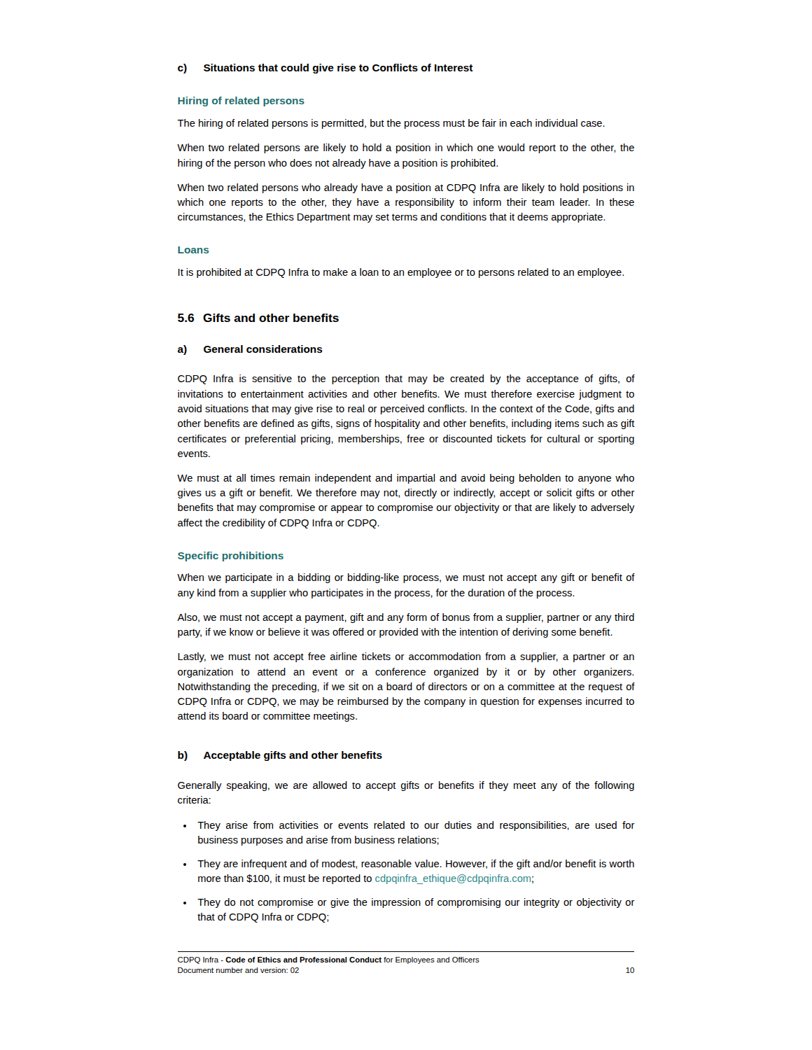c) Situations that could give rise to Conflicts of Interest
Hiring of related persons
The hiring of related persons is permitted, but the process must be fair in each individual case.
When two related persons are likely to hold a position in which one would report to the other, the hiring of the person who does not already have a position is prohibited.
When two related persons who already have a position at CDPQ Infra are likely to hold positions in which one reports to the other, they have a responsibility to inform their team leader. In these circumstances, the Ethics Department may set terms and conditions that it deems appropriate.
Loans
It is prohibited at CDPQ Infra to make a loan to an employee or to persons related to an employee.
5.6 Gifts and other benefits
a) General considerations
CDPQ Infra is sensitive to the perception that may be created by the acceptance of gifts, of invitations to entertainment activities and other benefits. We must therefore exercise judgment to avoid situations that may give rise to real or perceived conflicts. In the context of the Code, gifts and other benefits are defined as gifts, signs of hospitality and other benefits, including items such as gift certificates or preferential pricing, memberships, free or discounted tickets for cultural or sporting events.
We must at all times remain independent and impartial and avoid being beholden to anyone who gives us a gift or benefit. We therefore may not, directly or indirectly, accept or solicit gifts or other benefits that may compromise or appear to compromise our objectivity or that are likely to adversely affect the credibility of CDPQ Infra or CDPQ.
Specific prohibitions
When we participate in a bidding or bidding-like process, we must not accept any gift or benefit of any kind from a supplier who participates in the process, for the duration of the process.
Also, we must not accept a payment, gift and any form of bonus from a supplier, partner or any third party, if we know or believe it was offered or provided with the intention of deriving some benefit.
Lastly, we must not accept free airline tickets or accommodation from a supplier, a partner or an organization to attend an event or a conference organized by it or by other organizers. Notwithstanding the preceding, if we sit on a board of directors or on a committee at the request of CDPQ Infra or CDPQ, we may be reimbursed by the company in question for expenses incurred to attend its board or committee meetings.
b) Acceptable gifts and other benefits
Generally speaking, we are allowed to accept gifts or benefits if they meet any of the following criteria:
They arise from activities or events related to our duties and responsibilities, are used for business purposes and arise from business relations;
They are infrequent and of modest, reasonable value. However, if the gift and/or benefit is worth more than $100, it must be reported to cdpqinfra_ethique@cdpqinfra.com;
They do not compromise or give the impression of compromising our integrity or objectivity or that of CDPQ Infra or CDPQ;
CDPQ Infra - Code of Ethics and Professional Conduct for Employees and Officers
Document number and version: 02
10